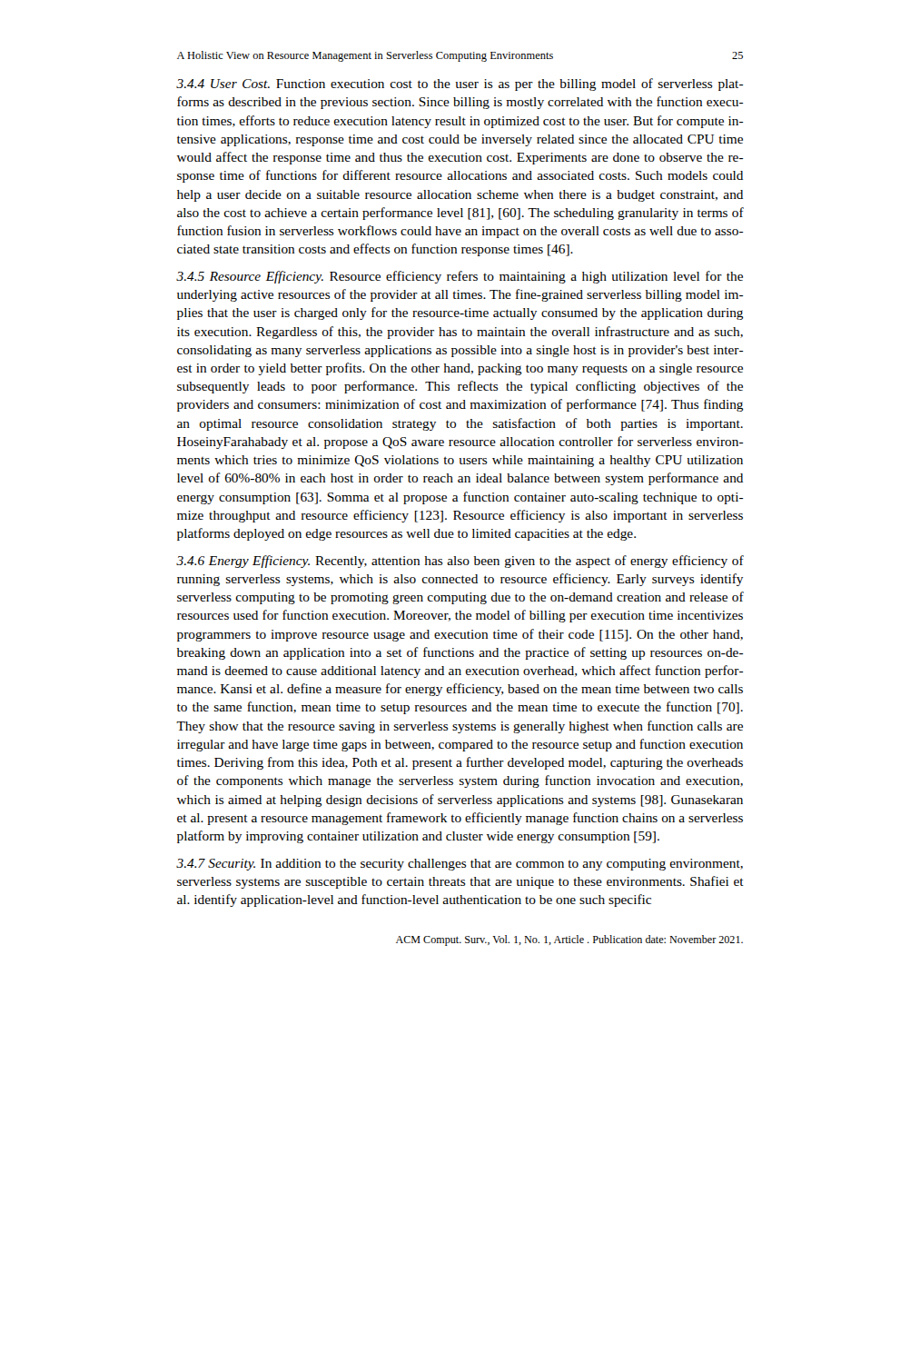A Holistic View on Resource Management in Serverless Computing Environments 25
3.4.4 User Cost. Function execution cost to the user is as per the billing model of serverless platforms as described in the previous section. Since billing is mostly correlated with the function execution times, efforts to reduce execution latency result in optimized cost to the user. But for compute intensive applications, response time and cost could be inversely related since the allocated CPU time would affect the response time and thus the execution cost. Experiments are done to observe the response time of functions for different resource allocations and associated costs. Such models could help a user decide on a suitable resource allocation scheme when there is a budget constraint, and also the cost to achieve a certain performance level [81], [60]. The scheduling granularity in terms of function fusion in serverless workflows could have an impact on the overall costs as well due to associated state transition costs and effects on function response times [46].
3.4.5 Resource Efficiency. Resource efficiency refers to maintaining a high utilization level for the underlying active resources of the provider at all times. The fine-grained serverless billing model implies that the user is charged only for the resource-time actually consumed by the application during its execution. Regardless of this, the provider has to maintain the overall infrastructure and as such, consolidating as many serverless applications as possible into a single host is in provider's best interest in order to yield better profits. On the other hand, packing too many requests on a single resource subsequently leads to poor performance. This reflects the typical conflicting objectives of the providers and consumers: minimization of cost and maximization of performance [74]. Thus finding an optimal resource consolidation strategy to the satisfaction of both parties is important. HoseinyFarahabady et al. propose a QoS aware resource allocation controller for serverless environments which tries to minimize QoS violations to users while maintaining a healthy CPU utilization level of 60%-80% in each host in order to reach an ideal balance between system performance and energy consumption [63]. Somma et al propose a function container auto-scaling technique to optimize throughput and resource efficiency [123]. Resource efficiency is also important in serverless platforms deployed on edge resources as well due to limited capacities at the edge.
3.4.6 Energy Efficiency. Recently, attention has also been given to the aspect of energy efficiency of running serverless systems, which is also connected to resource efficiency. Early surveys identify serverless computing to be promoting green computing due to the on-demand creation and release of resources used for function execution. Moreover, the model of billing per execution time incentivizes programmers to improve resource usage and execution time of their code [115]. On the other hand, breaking down an application into a set of functions and the practice of setting up resources on-demand is deemed to cause additional latency and an execution overhead, which affect function performance. Kansi et al. define a measure for energy efficiency, based on the mean time between two calls to the same function, mean time to setup resources and the mean time to execute the function [70]. They show that the resource saving in serverless systems is generally highest when function calls are irregular and have large time gaps in between, compared to the resource setup and function execution times. Deriving from this idea, Poth et al. present a further developed model, capturing the overheads of the components which manage the serverless system during function invocation and execution, which is aimed at helping design decisions of serverless applications and systems [98]. Gunasekaran et al. present a resource management framework to efficiently manage function chains on a serverless platform by improving container utilization and cluster wide energy consumption [59].
3.4.7 Security. In addition to the security challenges that are common to any computing environment, serverless systems are susceptible to certain threats that are unique to these environments. Shafiei et al. identify application-level and function-level authentication to be one such specific
ACM Comput. Surv., Vol. 1, No. 1, Article . Publication date: November 2021.